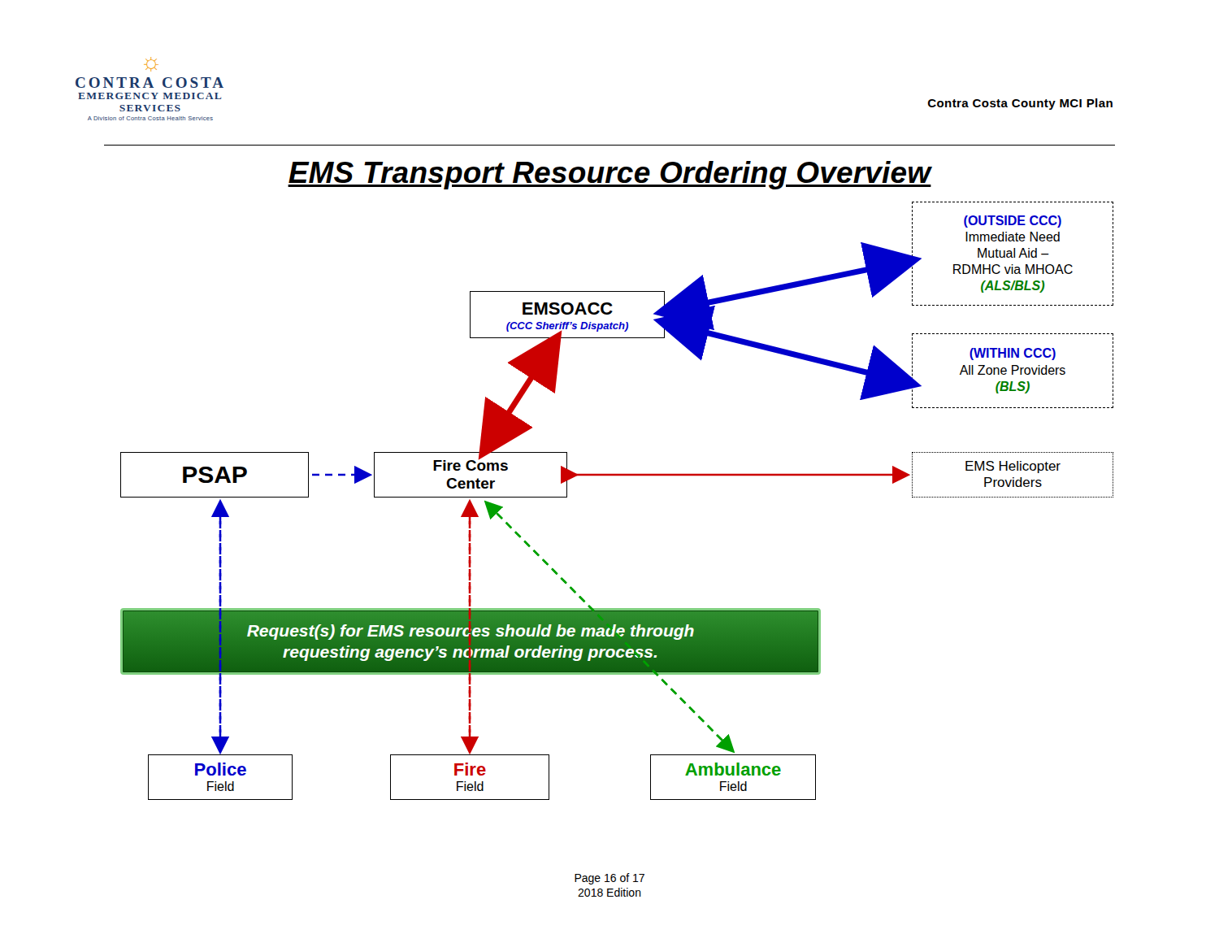☼
CONTRA COSTA
EMERGENCY MEDICAL SERVICES
A Division of Contra Costa Health Services
Contra Costa County MCI Plan
EMS Transport Resource Ordering Overview
(OUTSIDE CCC)
Immediate Need
Mutual Aid –
RDMHC via MHOAC
(ALS/BLS)
(WITHIN CCC)
All Zone Providers
(BLS)
EMSOACC
(CCC Sheriff’s Dispatch)
PSAP
Fire Coms
Center
EMS Helicopter
Providers
Request(s) for EMS resources should be made through
requesting agency’s normal ordering process.
Police
Field
Fire
Field
Ambulance
Field
Page 16 of 17
2018 Edition